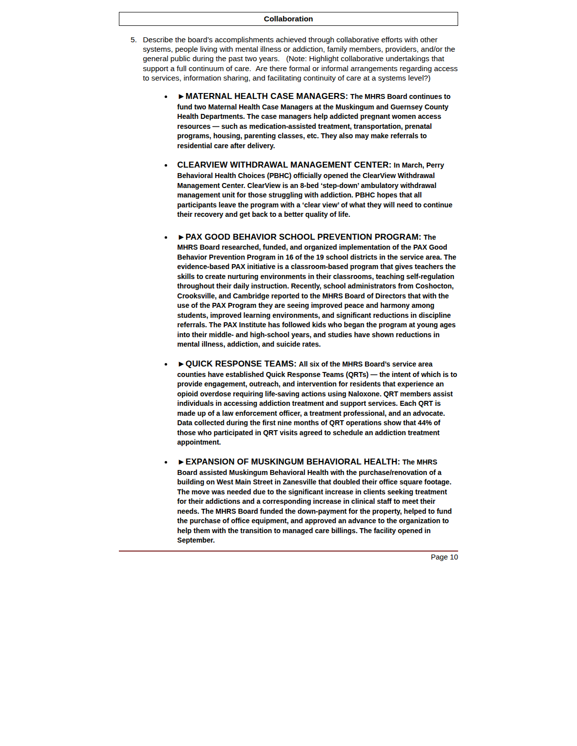Collaboration
Describe the board’s accomplishments achieved through collaborative efforts with other systems, people living with mental illness or addiction, family members, providers, and/or the general public during the past two years. (Note: Highlight collaborative undertakings that support a full continuum of care. Are there formal or informal arrangements regarding access to services, information sharing, and facilitating continuity of care at a systems level?)
►MATERNAL HEALTH CASE MANAGERS: The MHRS Board continues to fund two Maternal Health Case Managers at the Muskingum and Guernsey County Health Departments. The case managers help addicted pregnant women access resources — such as medication-assisted treatment, transportation, prenatal programs, housing, parenting classes, etc. They also may make referrals to residential care after delivery.
CLEARVIEW WITHDRAWAL MANAGEMENT CENTER: In March, Perry Behavioral Health Choices (PBHC) officially opened the ClearView Withdrawal Management Center. ClearView is an 8-bed ‘step-down’ ambulatory withdrawal management unit for those struggling with addiction. PBHC hopes that all participants leave the program with a ‘clear view’ of what they will need to continue their recovery and get back to a better quality of life.
►PAX GOOD BEHAVIOR SCHOOL PREVENTION PROGRAM: The MHRS Board researched, funded, and organized implementation of the PAX Good Behavior Prevention Program in 16 of the 19 school districts in the service area. The evidence-based PAX initiative is a classroom-based program that gives teachers the skills to create nurturing environments in their classrooms, teaching self-regulation throughout their daily instruction. Recently, school administrators from Coshocton, Crooksville, and Cambridge reported to the MHRS Board of Directors that with the use of the PAX Program they are seeing improved peace and harmony among students, improved learning environments, and significant reductions in discipline referrals. The PAX Institute has followed kids who began the program at young ages into their middle- and high-school years, and studies have shown reductions in mental illness, addiction, and suicide rates.
►QUICK RESPONSE TEAMS: All six of the MHRS Board’s service area counties have established Quick Response Teams (QRTs) — the intent of which is to provide engagement, outreach, and intervention for residents that experience an opioid overdose requiring life-saving actions using Naloxone. QRT members assist individuals in accessing addiction treatment and support services. Each QRT is made up of a law enforcement officer, a treatment professional, and an advocate. Data collected during the first nine months of QRT operations show that 44% of those who participated in QRT visits agreed to schedule an addiction treatment appointment.
►EXPANSION OF MUSKINGUM BEHAVIORAL HEALTH: The MHRS Board assisted Muskingum Behavioral Health with the purchase/renovation of a building on West Main Street in Zanesville that doubled their office square footage. The move was needed due to the significant increase in clients seeking treatment for their addictions and a corresponding increase in clinical staff to meet their needs. The MHRS Board funded the down-payment for the property, helped to fund the purchase of office equipment, and approved an advance to the organization to help them with the transition to managed care billings. The facility opened in September.
Page 10